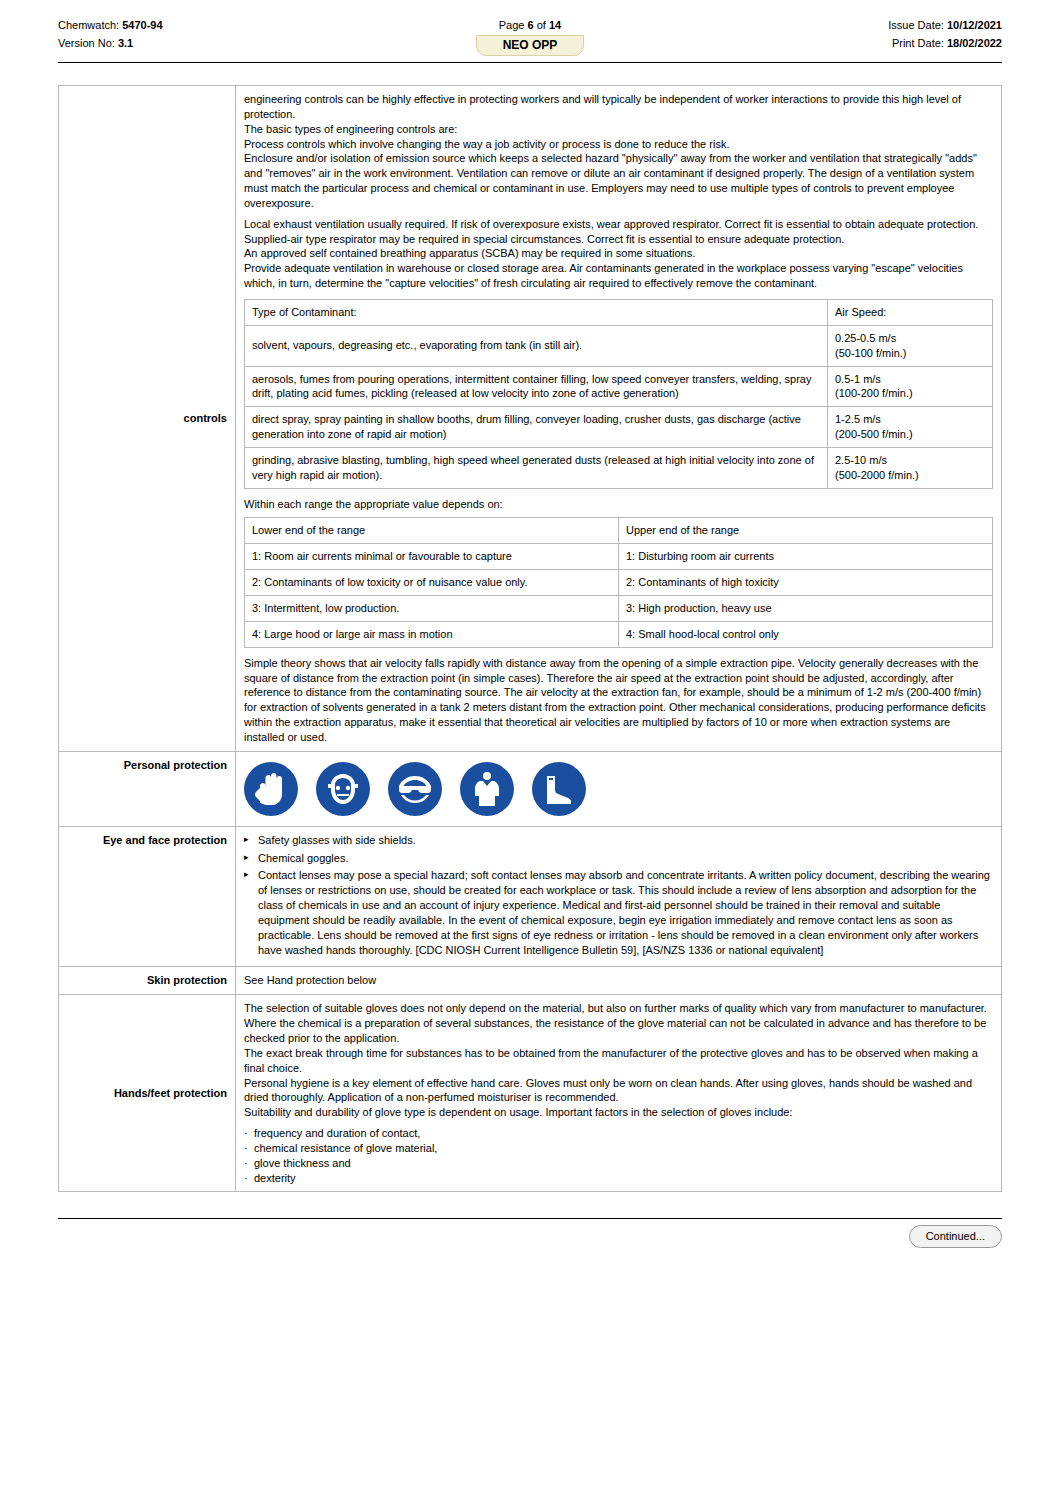Chemwatch: 5470-94
Version No: 3.1
Page 6 of 14
NEO OPP
Issue Date: 10/12/2021
Print Date: 18/02/2022
| controls | engineering controls can be highly effective in protecting workers and will typically be independent of worker interactions to provide this high level of protection. The basic types of engineering controls are: Process controls which involve changing the way a job activity or process is done to reduce the risk. Enclosure and/or isolation of emission source which keeps a selected hazard "physically" away from the worker and ventilation that strategically "adds" and "removes" air in the work environment. Ventilation can remove or dilute an air contaminant if designed properly. The design of a ventilation system must match the particular process and chemical or contaminant in use. Employers may need to use multiple types of controls to prevent employee overexposure. Local exhaust ventilation usually required. If risk of overexposure exists, wear approved respirator. Correct fit is essential to obtain adequate protection. Supplied-air type respirator may be required in special circumstances. Correct fit is essential to ensure adequate protection. An approved self contained breathing apparatus (SCBA) may be required in some situations. Provide adequate ventilation in warehouse or closed storage area. Air contaminants generated in the workplace possess varying "escape" velocities which, in turn, determine the "capture velocities" of fresh circulating air required to effectively remove the contaminant. / Type of Contaminant: / Air Speed: / / solvent, vapours, degreasing etc., evaporating from tank (in still air). / 0.25-0.5 m/s (50-100 f/min.) / / aerosols, fumes from pouring operations, intermittent container filling, low speed conveyer transfers, welding, spray drift, plating acid fumes, pickling (released at low velocity into zone of active generation) / 0.5-1 m/s (100-200 f/min.) / / direct spray, spray painting in shallow booths, drum filling, conveyer loading, crusher dusts, gas discharge (active generation into zone of rapid air motion) / 1-2.5 m/s (200-500 f/min.) / / grinding, abrasive blasting, tumbling, high speed wheel generated dusts (released at high initial velocity into zone of very high rapid air motion). / 2.5-10 m/s (500-2000 f/min.) / Within each range the appropriate value depends on: / Lower end of the range / Upper end of the range / / 1: Room air currents minimal or favourable to capture / 1: Disturbing room air currents / / 2: Contaminants of low toxicity or of nuisance value only. / 2: Contaminants of high toxicity / / 3: Intermittent, low production. / 3: High production, heavy use / / 4: Large hood or large air mass in motion / 4: Small hood-local control only / Simple theory shows that air velocity falls rapidly with distance away from the opening of a simple extraction pipe. Velocity generally decreases with the square of distance from the extraction point (in simple cases). Therefore the air speed at the extraction point should be adjusted, accordingly, after reference to distance from the contaminating source. The air velocity at the extraction fan, for example, should be a minimum of 1-2 m/s (200-400 f/min) for extraction of solvents generated in a tank 2 meters distant from the extraction point. Other mechanical considerations, producing performance deficits within the extraction apparatus, make it essential that theoretical air velocities are multiplied by factors of 10 or more when extraction systems are installed or used. |
| Personal protection | |
| Eye and face protection | Safety glasses with side shields. Chemical goggles. Contact lenses may pose a special hazard; soft contact lenses may absorb and concentrate irritants. A written policy document, describing the wearing of lenses or restrictions on use, should be created for each workplace or task. This should include a review of lens absorption and adsorption for the class of chemicals in use and an account of injury experience. Medical and first-aid personnel should be trained in their removal and suitable equipment should be readily available. In the event of chemical exposure, begin eye irrigation immediately and remove contact lens as soon as practicable. Lens should be removed at the first signs of eye redness or irritation - lens should be removed in a clean environment only after workers have washed hands thoroughly. [CDC NIOSH Current Intelligence Bulletin 59], [AS/NZS 1336 or national equivalent] |
| Skin protection | See Hand protection below |
| Hands/feet protection | The selection of suitable gloves does not only depend on the material, but also on further marks of quality which vary from manufacturer to manufacturer. Where the chemical is a preparation of several substances, the resistance of the glove material can not be calculated in advance and has therefore to be checked prior to the application. The exact break through time for substances has to be obtained from the manufacturer of the protective gloves and has to be observed when making a final choice. Personal hygiene is a key element of effective hand care. Gloves must only be worn on clean hands. After using gloves, hands should be washed and dried thoroughly. Application of a non-perfumed moisturiser is recommended. Suitability and durability of glove type is dependent on usage. Important factors in the selection of gloves include: frequency and duration of contact, chemical resistance of glove material, glove thickness and dexterity |
Continued...